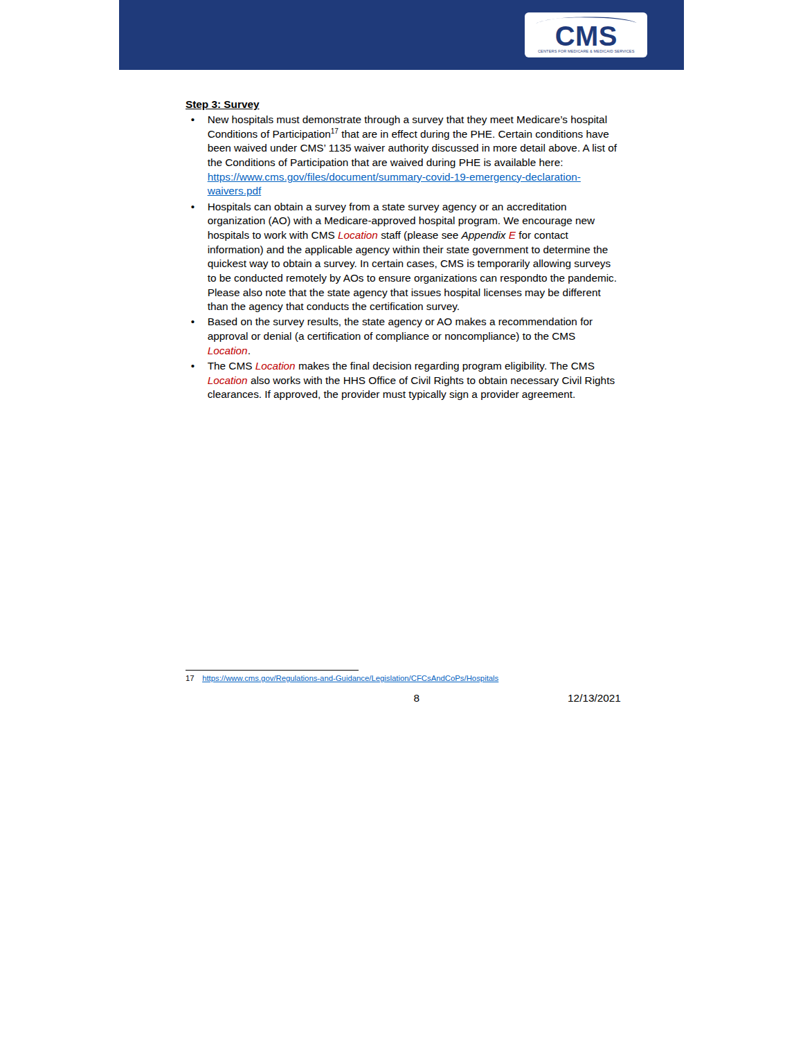CMS
CENTERS FOR MEDICARE & MEDICAID SERVICES
Step 3: Survey
New hospitals must demonstrate through a survey that they meet Medicare’s hospital Conditions of Participation17 that are in effect during the PHE. Certain conditions have been waived under CMS’ 1135 waiver authority discussed in more detail above. A list of the Conditions of Participation that are waived during PHE is available here: https://www.cms.gov/files/document/summary-covid-19-emergency-declaration-waivers.pdf
Hospitals can obtain a survey from a state survey agency or an accreditation organization (AO) with a Medicare-approved hospital program. We encourage new hospitals to work with CMS Location staff (please see Appendix E for contact information) and the applicable agency within their state government to determine the quickest way to obtain a survey. In certain cases, CMS is temporarily allowing surveys to be conducted remotely by AOs to ensure organizations can respondto the pandemic. Please also note that the state agency that issues hospital licenses may be different than the agency that conducts the certification survey.
Based on the survey results, the state agency or AO makes a recommendation for approval or denial (a certification of compliance or noncompliance) to the CMS Location.
The CMS Location makes the final decision regarding program eligibility. The CMS Location also works with the HHS Office of Civil Rights to obtain necessary Civil Rights clearances. If approved, the provider must typically sign a provider agreement.
17 https://www.cms.gov/Regulations-and-Guidance/Legislation/CFCsAndCoPs/Hospitals
8
12/13/2021